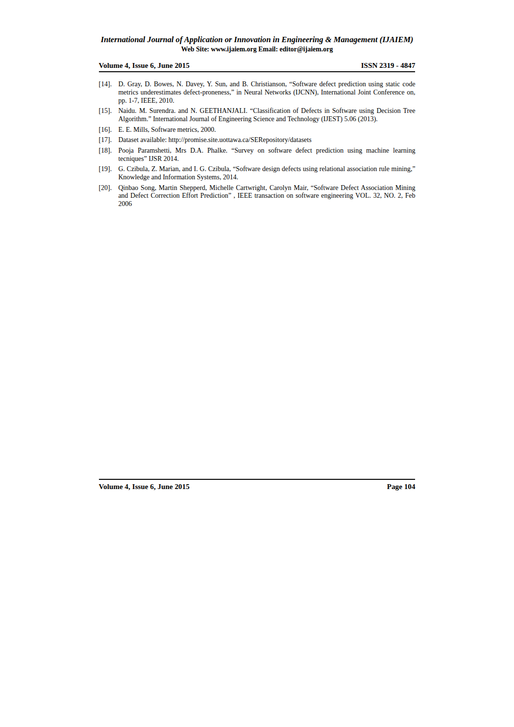International Journal of Application or Innovation in Engineering & Management (IJAIEM)
Web Site: www.ijaiem.org Email: editor@ijaiem.org
Volume 4, Issue 6, June 2015 ISSN 2319 - 4847
[14]. D. Gray, D. Bowes, N. Davey, Y. Sun, and B. Christianson, “Software defect prediction using static code metrics underestimates defect-proneness,” in Neural Networks (IJCNN), International Joint Conference on, pp. 1-7, IEEE, 2010.
[15]. Naidu. M. Surendra. and N. GEETHANJALI. “Classification of Defects in Software using Decision Tree Algorithm.” International Journal of Engineering Science and Technology (IJEST) 5.06 (2013).
[16]. E. E. Mills, Software metrics, 2000.
[17]. Dataset available: http://promise.site.uottawa.ca/SERepository/datasets
[18]. Pooja Paramshetti, Mrs D.A. Phalke. “Survey on software defect prediction using machine learning tecniques” IJSR 2014.
[19]. G. Czibula, Z. Marian, and I. G. Czibula, “Software design defects using relational association rule mining,” Knowledge and Information Systems, 2014.
[20]. Qinbao Song, Martin Shepperd, Michelle Cartwright, Carolyn Mair, “Software Defect Association Mining and Defect Correction Effort Prediction” , IEEE transaction on software engineering VOL. 32, NO. 2, Feb 2006
Volume 4, Issue 6, June 2015 Page 104